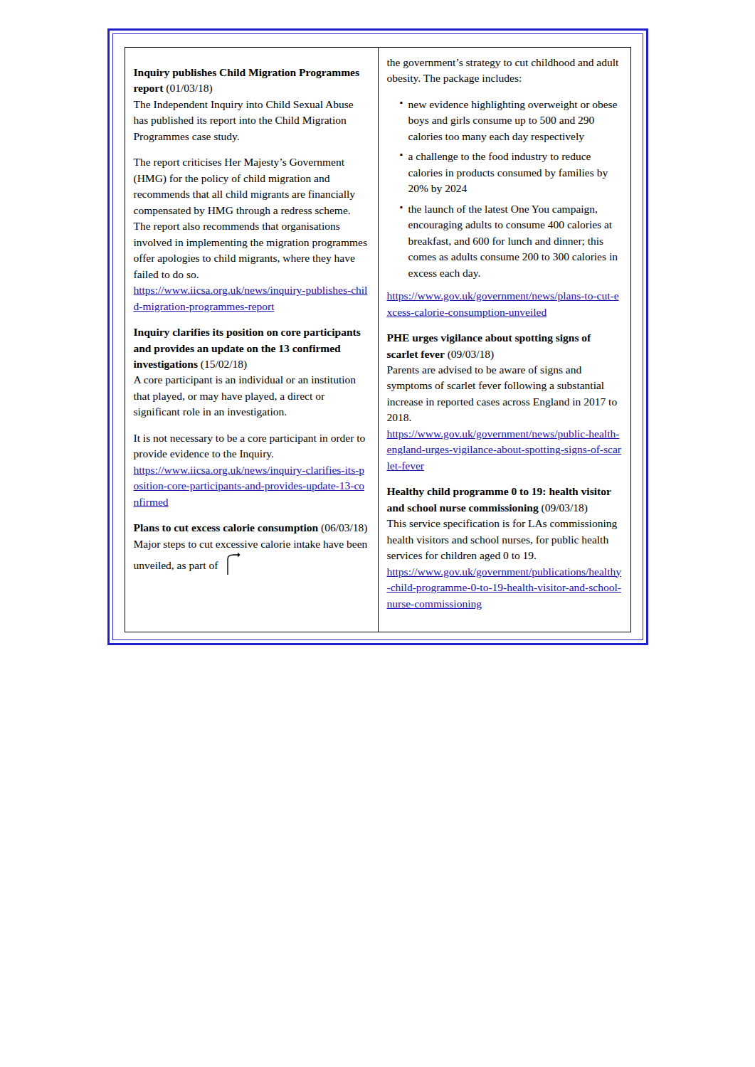Inquiry publishes Child Migration Programmes report
(01/03/18)
The Independent Inquiry into Child Sexual Abuse has published its report into the Child Migration Programmes case study.
The report criticises Her Majesty’s Government (HMG) for the policy of child migration and recommends that all child migrants are financially compensated by HMG through a redress scheme. The report also recommends that organisations involved in implementing the migration programmes offer apologies to child migrants, where they have failed to do so.
https://www.iicsa.org.uk/news/inquiry-publishes-child-migration-programmes-report
Inquiry clarifies its position on core participants and provides an update on the 13 confirmed investigations
(15/02/18)
A core participant is an individual or an institution that played, or may have played, a direct or significant role in an investigation.
It is not necessary to be a core participant in order to provide evidence to the Inquiry.
https://www.iicsa.org.uk/news/inquiry-clarifies-its-position-core-participants-and-provides-update-13-confirmed
Plans to cut excess calorie consumption
(06/03/18)
Major steps to cut excessive calorie intake have been unveiled, as part of
the government’s strategy to cut childhood and adult obesity. The package includes:
new evidence highlighting overweight or obese boys and girls consume up to 500 and 290 calories too many each day respectively
a challenge to the food industry to reduce calories in products consumed by families by 20% by 2024
the launch of the latest One You campaign, encouraging adults to consume 400 calories at breakfast, and 600 for lunch and dinner; this comes as adults consume 200 to 300 calories in excess each day.
https://www.gov.uk/government/news/plans-to-cut-excess-calorie-consumption-unveiled
PHE urges vigilance about spotting signs of scarlet fever
(09/03/18)
Parents are advised to be aware of signs and symptoms of scarlet fever following a substantial increase in reported cases across England in 2017 to 2018.
https://www.gov.uk/government/news/public-health-england-urges-vigilance-about-spotting-signs-of-scarlet-fever
Healthy child programme 0 to 19: health visitor and school nurse commissioning
(09/03/18)
This service specification is for LAs commissioning health visitors and school nurses, for public health services for children aged 0 to 19.
https://www.gov.uk/government/publications/healthy-child-programme-0-to-19-health-visitor-and-school-nurse-commissioning